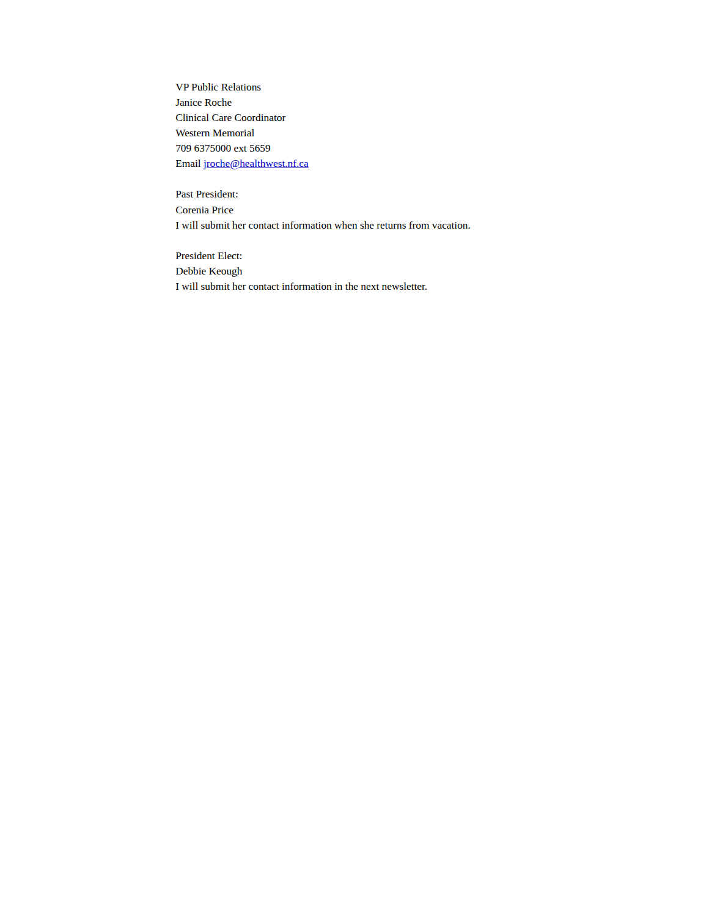VP Public Relations
Janice Roche
Clinical Care Coordinator
Western Memorial
709 6375000 ext 5659
Email jroche@healthwest.nf.ca
Past President:
Corenia Price
I will submit her contact information when she returns from vacation.
President Elect:
Debbie Keough
I will submit her contact information in the next newsletter.